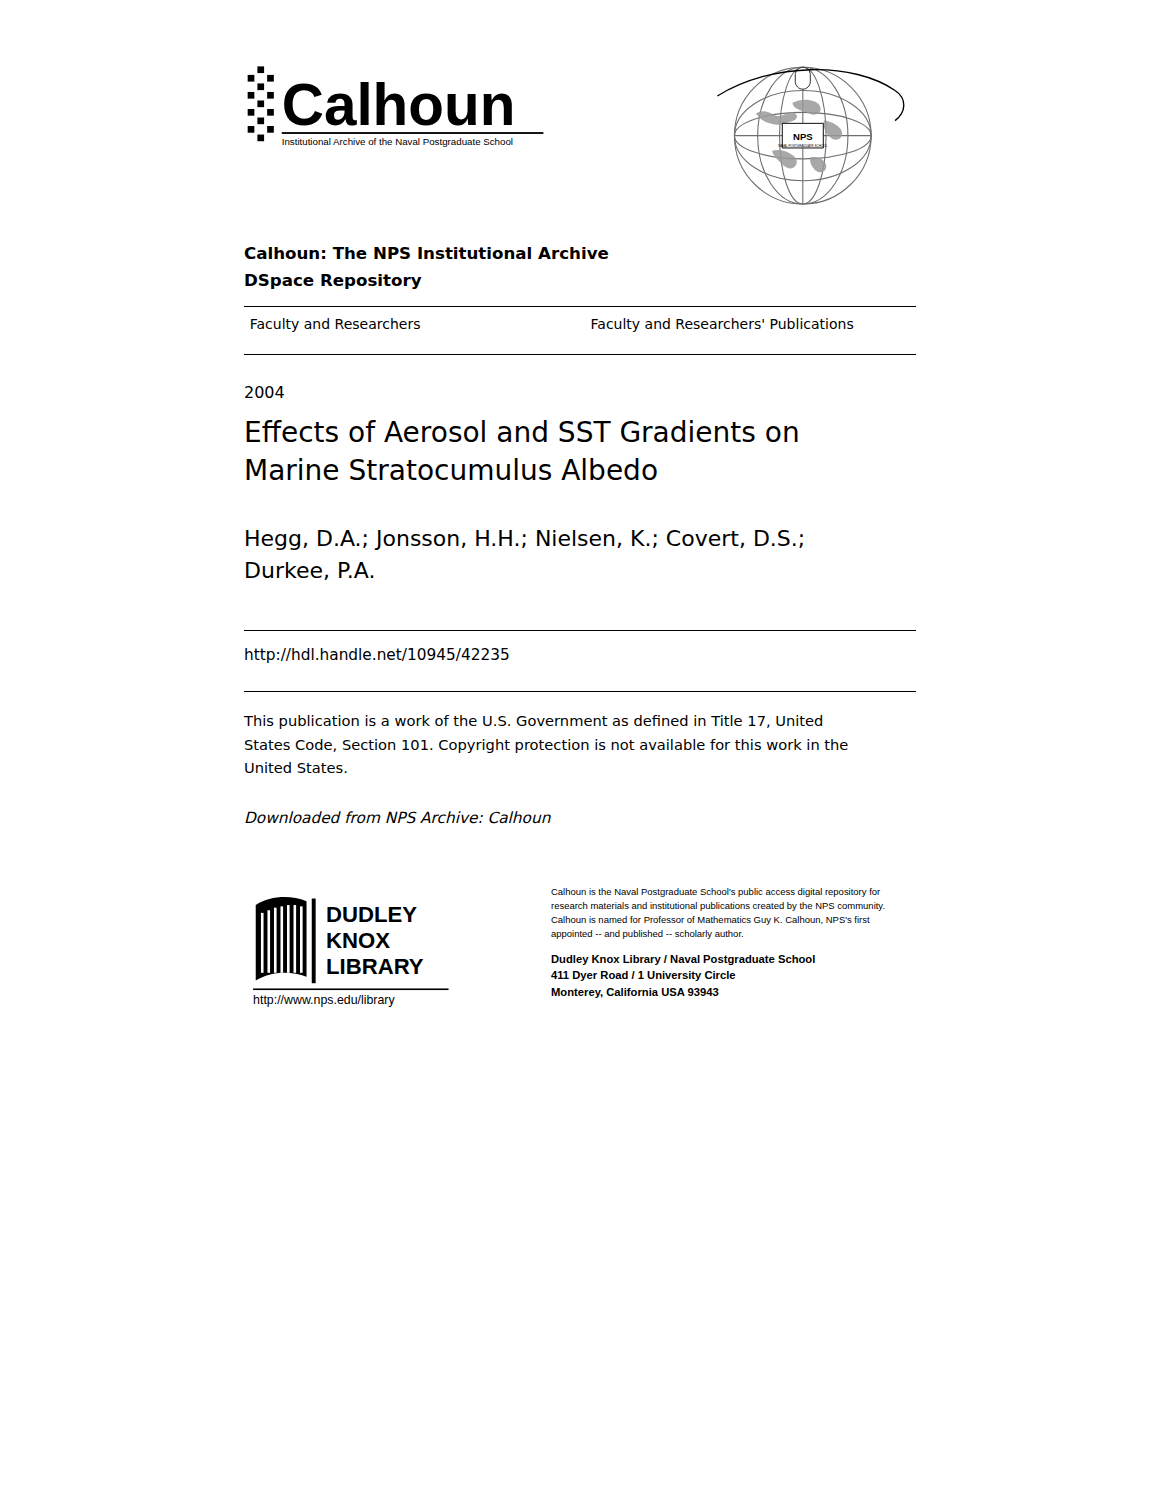Calhoun — Institutional Archive of the Naval Postgraduate School Calhoun Institutional Archive of the Naval Postgraduate School
Naval Postgraduate School emblem NPS NAVAL POSTGRADUATE SCHOOL
Calhoun: The NPS Institutional Archive
DSpace Repository
Faculty and Researchers
Faculty and Researchers' Publications
2004
Effects of Aerosol and SST Gradients on
Marine Stratocumulus Albedo
Hegg, D.A.; Jonsson, H.H.; Nielsen, K.; Covert, D.S.;
Durkee, P.A.
http://hdl.handle.net/10945/42235
This publication is a work of the U.S. Government as defined in Title 17, United States Code, Section 101. Copyright protection is not available for this work in the United States.
Downloaded from NPS Archive: Calhoun
Dudley Knox Library DUDLEY KNOX LIBRARY http://www.nps.edu/library
Calhoun repository description and library address Calhoun is the Naval Postgraduate School's public access digital repository for research materials and institutional publications created by the NPS community. Calhoun is named for Professor of Mathematics Guy K. Calhoun, NPS's first appointed -- and published -- scholarly author. Dudley Knox Library / Naval Postgraduate School 411 Dyer Road / 1 University Circle Monterey, California USA 93943